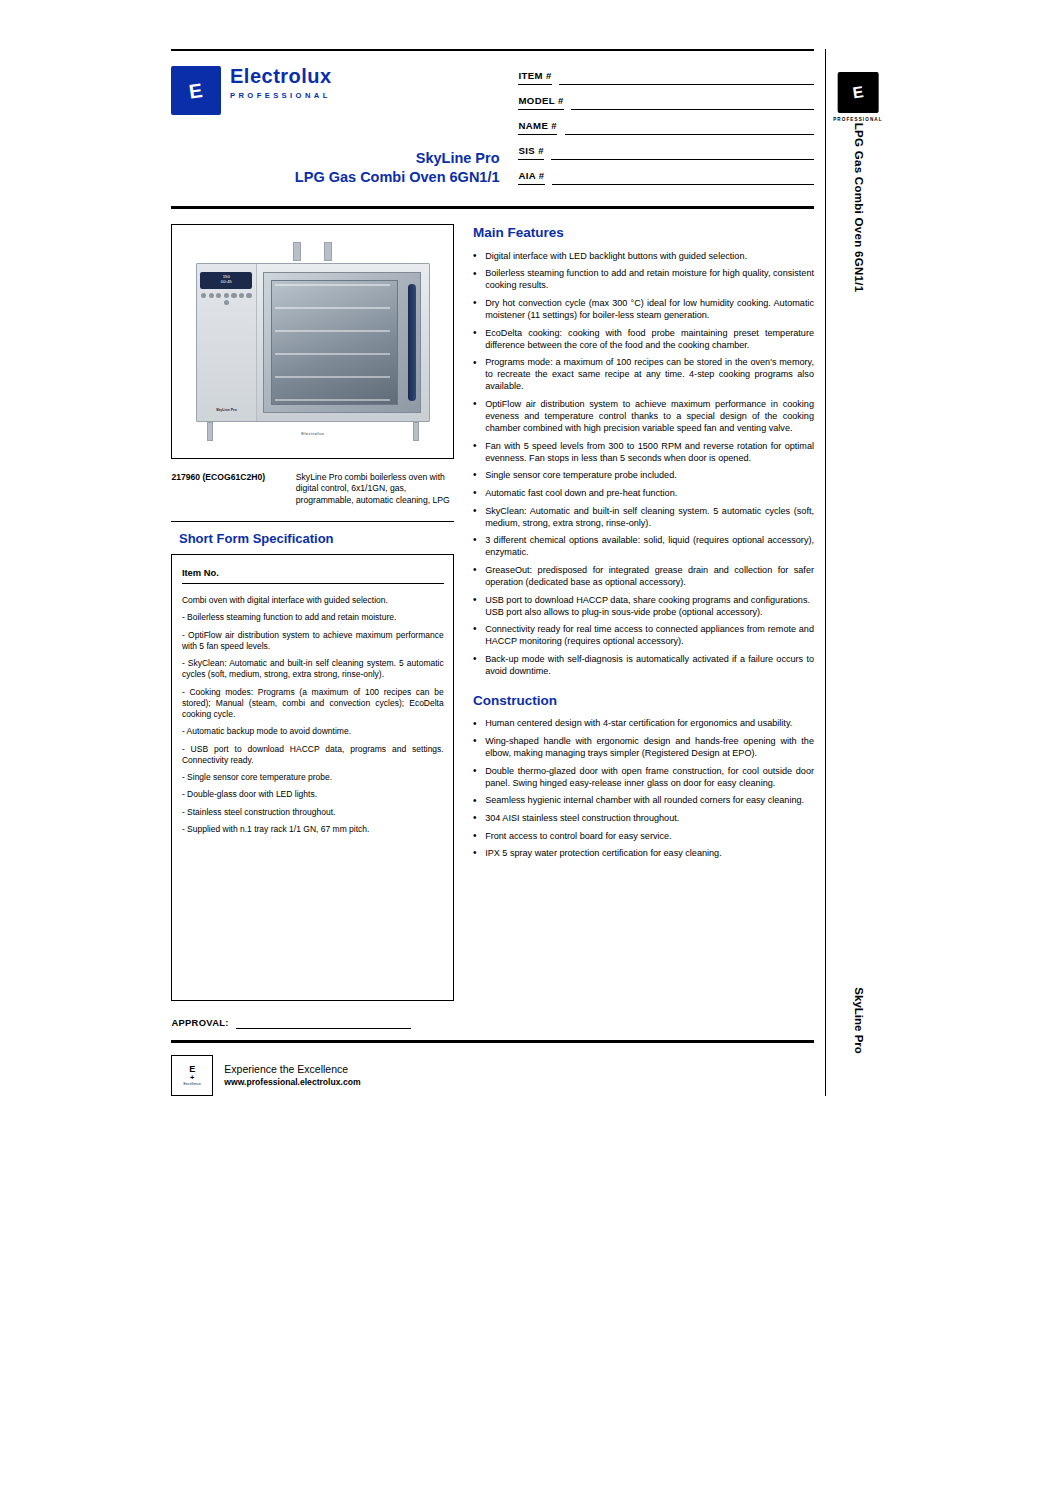E
Electrolux
PROFESSIONAL
SkyLine Pro
LPG Gas Combi Oven 6GN1/1
ITEM #
MODEL #
NAME #
SIS #
AIA #
150
00:45
SkyLine Pro
Electrolux
217960 (ECOG61C2H0)
SkyLine Pro combi boilerless oven with digital control, 6x1/1GN, gas, programmable, automatic cleaning, LPG
Short Form Specification
Item No.
Combi oven with digital interface with guided selection.
- Boilerless steaming function to add and retain moisture.
- OptiFlow air distribution system to achieve maximum performance with 5 fan speed levels.
- SkyClean: Automatic and built-in self cleaning system. 5 automatic cycles (soft, medium, strong, extra strong, rinse-only).
- Cooking modes: Programs (a maximum of 100 recipes can be stored); Manual (steam, combi and convection cycles); EcoDelta cooking cycle.
- Automatic backup mode to avoid downtime.
- USB port to download HACCP data, programs and settings. Connectivity ready.
- Single sensor core temperature probe.
- Double-glass door with LED lights.
- Stainless steel construction throughout.
- Supplied with n.1 tray rack 1/1 GN, 67 mm pitch.
APPROVAL:
Main Features
Digital interface with LED backlight buttons with guided selection.
Boilerless steaming function to add and retain moisture for high quality, consistent cooking results.
Dry hot convection cycle (max 300 °C) ideal for low humidity cooking. Automatic moistener (11 settings) for boiler-less steam generation.
EcoDelta cooking: cooking with food probe maintaining preset temperature difference between the core of the food and the cooking chamber.
Programs mode: a maximum of 100 recipes can be stored in the oven's memory, to recreate the exact same recipe at any time. 4-step cooking programs also available.
OptiFlow air distribution system to achieve maximum performance in cooking eveness and temperature control thanks to a special design of the cooking chamber combined with high precision variable speed fan and venting valve.
Fan with 5 speed levels from 300 to 1500 RPM and reverse rotation for optimal evenness. Fan stops in less than 5 seconds when door is opened.
Single sensor core temperature probe included.
Automatic fast cool down and pre-heat function.
SkyClean: Automatic and built-in self cleaning system. 5 automatic cycles (soft, medium, strong, extra strong, rinse-only).
3 different chemical options available: solid, liquid (requires optional accessory), enzymatic.
GreaseOut: predisposed for integrated grease drain and collection for safer operation (dedicated base as optional accessory).
USB port to download HACCP data, share cooking programs and configurations.
USB port also allows to plug-in sous-vide probe (optional accessory).
Connectivity ready for real time access to connected appliances from remote and HACCP monitoring (requires optional accessory).
Back-up mode with self-diagnosis is automatically activated if a failure occurs to avoid downtime.
Construction
Human centered design with 4-star certification for ergonomics and usability.
Wing-shaped handle with ergonomic design and hands-free opening with the elbow, making managing trays simpler (Registered Design at EPO).
Double thermo-glazed door with open frame construction, for cool outside door panel. Swing hinged easy-release inner glass on door for easy cleaning.
Seamless hygienic internal chamber with all rounded corners for easy cleaning.
304 AISI stainless steel construction throughout.
Front access to control board for easy service.
IPX 5 spray water protection certification for easy cleaning.
E+Excellence
Experience the Excellence
www.professional.electrolux.com
E
PROFESSIONAL
LPG Gas Combi Oven 6GN1/1
SkyLine Pro